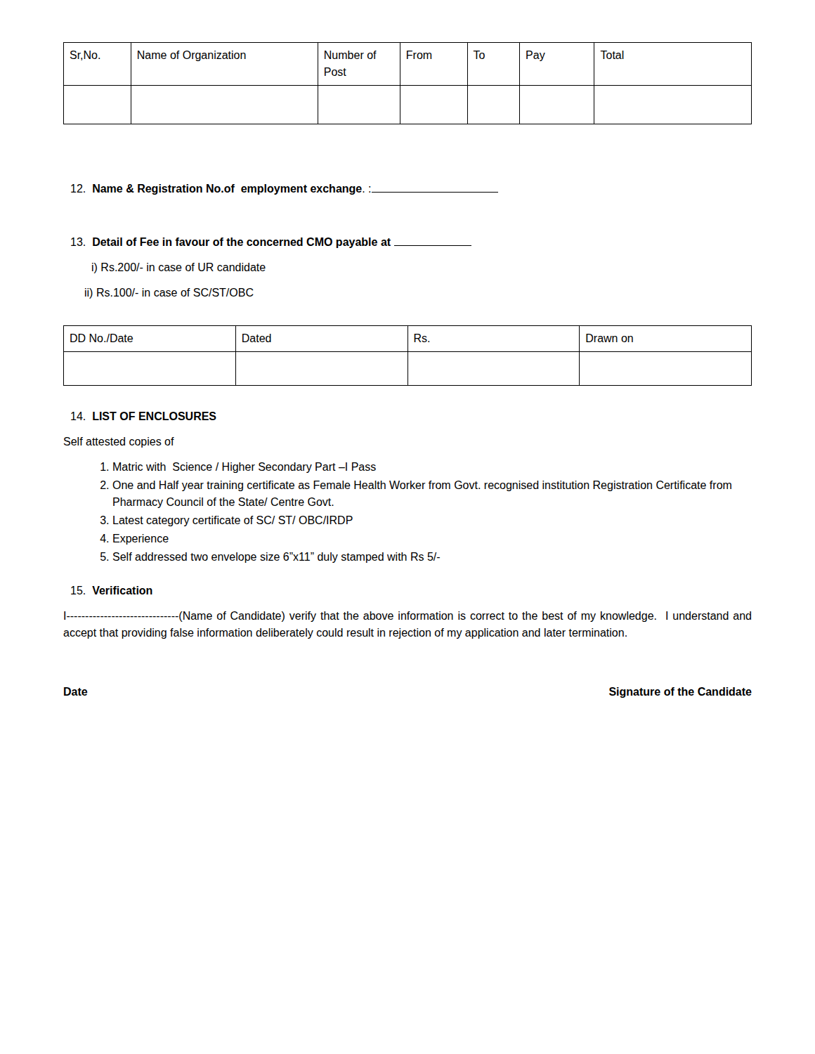| Sr,No. | Name of Organization | Number of Post | From | To | Pay | Total |
12. Name & Registration No.of employment exchange. :
13. Detail of Fee in favour of the concerned CMO payable at
i) Rs.200/- in case of UR candidate
ii) Rs.100/- in case of SC/ST/OBC
| DD No./Date | Dated | Rs. | Drawn on |
14. LIST OF ENCLOSURES
Self attested copies of
Matric with Science / Higher Secondary Part –I Pass
One and Half year training certificate as Female Health Worker from Govt. recognised institution Registration Certificate from Pharmacy Council of the State/ Centre Govt.
Latest category certificate of SC/ ST/ OBC/IRDP
Experience
Self addressed two envelope size 6”x11” duly stamped with Rs 5/-
15. Verification
I------------------------------(Name of Candidate) verify that the above information is correct to the best of my knowledge. I understand and accept that providing false information deliberately could result in rejection of my application and later termination.
Date Signature of the Candidate